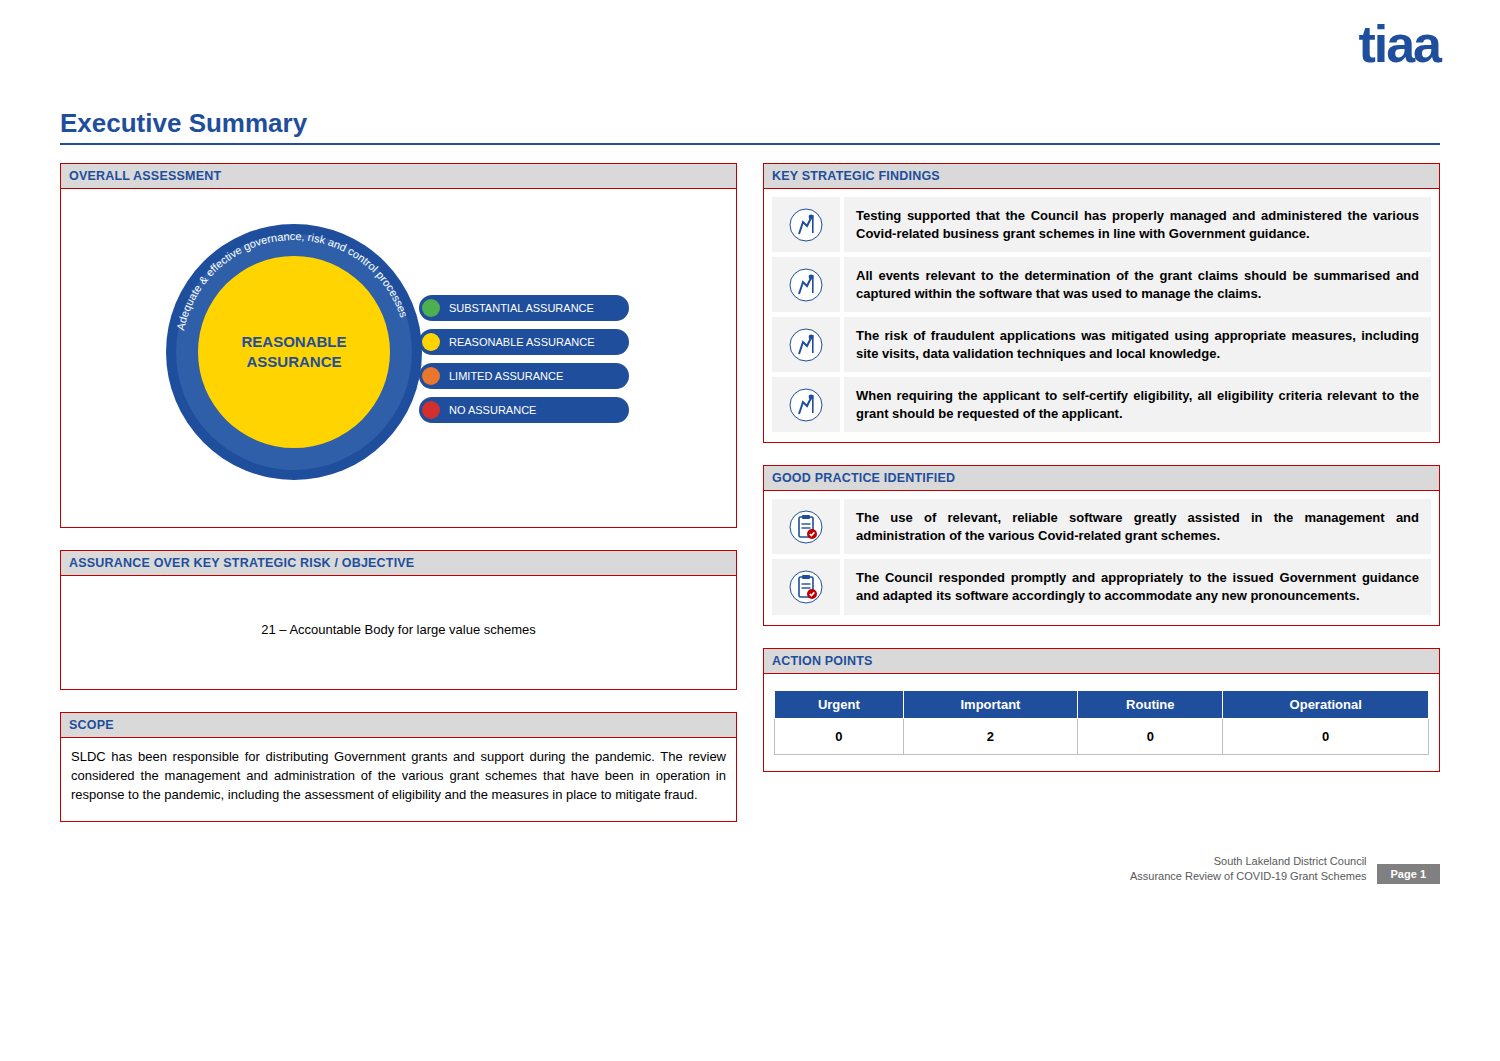tiaa
Executive Summary
OVERALL ASSESSMENT
Adequate & effective governance, risk and control processes REASONABLE ASSURANCE SUBSTANTIAL ASSURANCE REASONABLE ASSURANCE LIMITED ASSURANCE NO ASSURANCE
ASSURANCE OVER KEY STRATEGIC RISK / OBJECTIVE
21 – Accountable Body for large value schemes
SCOPE
SLDC has been responsible for distributing Government grants and support during the pandemic. The review considered the management and administration of the various grant schemes that have been in operation in response to the pandemic, including the assessment of eligibility and the measures in place to mitigate fraud.
KEY STRATEGIC FINDINGS
Testing supported that the Council has properly managed and administered the various Covid-related business grant schemes in line with Government guidance.
All events relevant to the determination of the grant claims should be summarised and captured within the software that was used to manage the claims.
The risk of fraudulent applications was mitigated using appropriate measures, including site visits, data validation techniques and local knowledge.
When requiring the applicant to self-certify eligibility, all eligibility criteria relevant to the grant should be requested of the applicant.
GOOD PRACTICE IDENTIFIED
The use of relevant, reliable software greatly assisted in the management and administration of the various Covid-related grant schemes.
The Council responded promptly and appropriately to the issued Government guidance and adapted its software accordingly to accommodate any new pronouncements.
ACTION POINTS
| Urgent | Important | Routine | Operational |
| --- | --- | --- | --- |
| 0 | 2 | 0 | 0 |
South Lakeland District Council
Assurance Review of COVID-19 Grant Schemes
Page 1